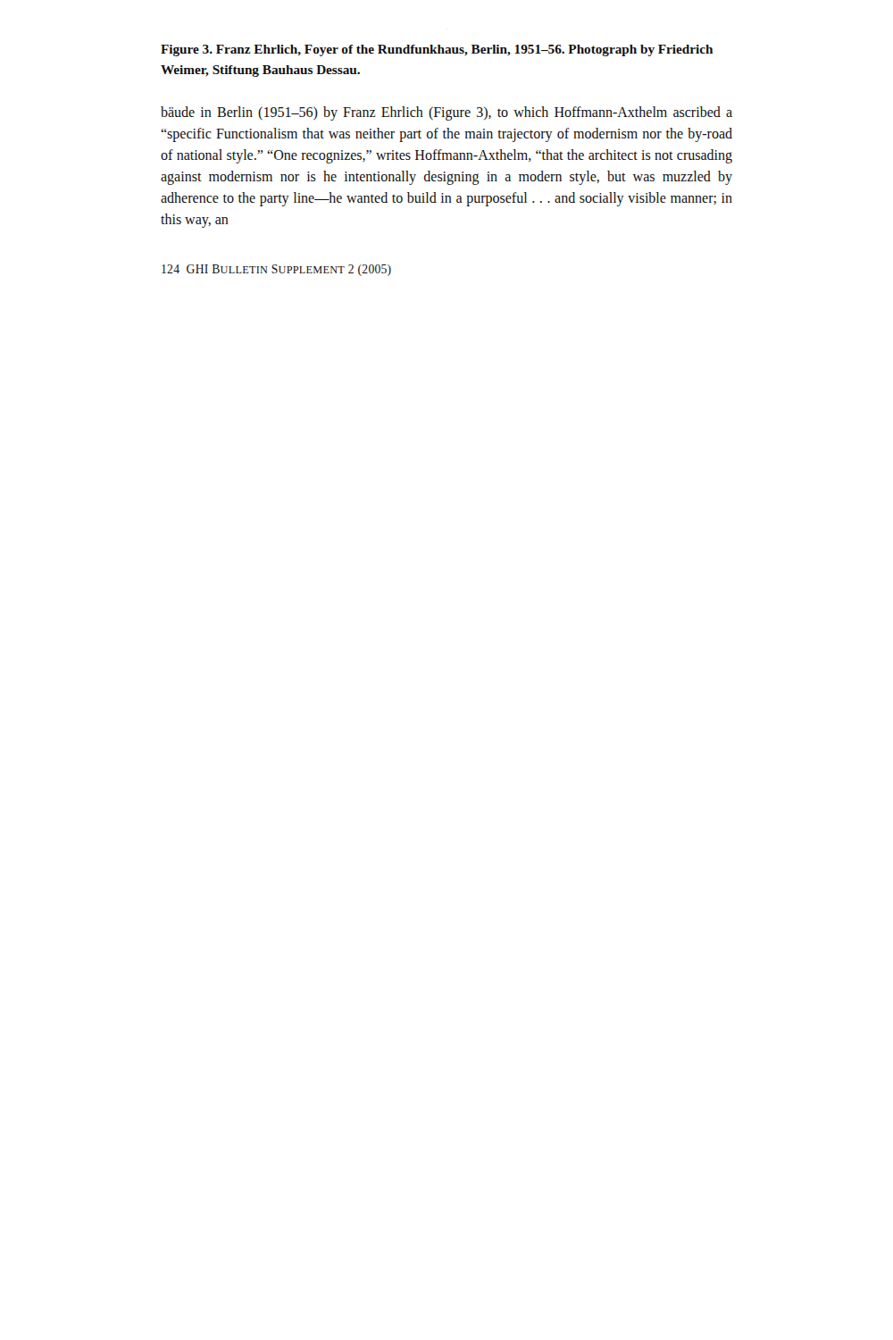Figure 3. Franz Ehrlich, Foyer of the Rundfunkhaus, Berlin, 1951–56. Photograph by Friedrich Weimer, Stiftung Bauhaus Dessau.
bäude in Berlin (1951–56) by Franz Ehrlich (Figure 3), to which Hoffmann-Axthelm ascribed a “specific Functionalism that was neither part of the main trajectory of modernism nor the by-road of national style.” “One recognizes,” writes Hoffmann-Axthelm, “that the architect is not crusading against modernism nor is he intentionally designing in a modern style, but was muzzled by adherence to the party line—he wanted to build in a purposeful . . . and socially visible manner; in this way, an
124 GHI BULLETIN SUPPLEMENT 2 (2005)